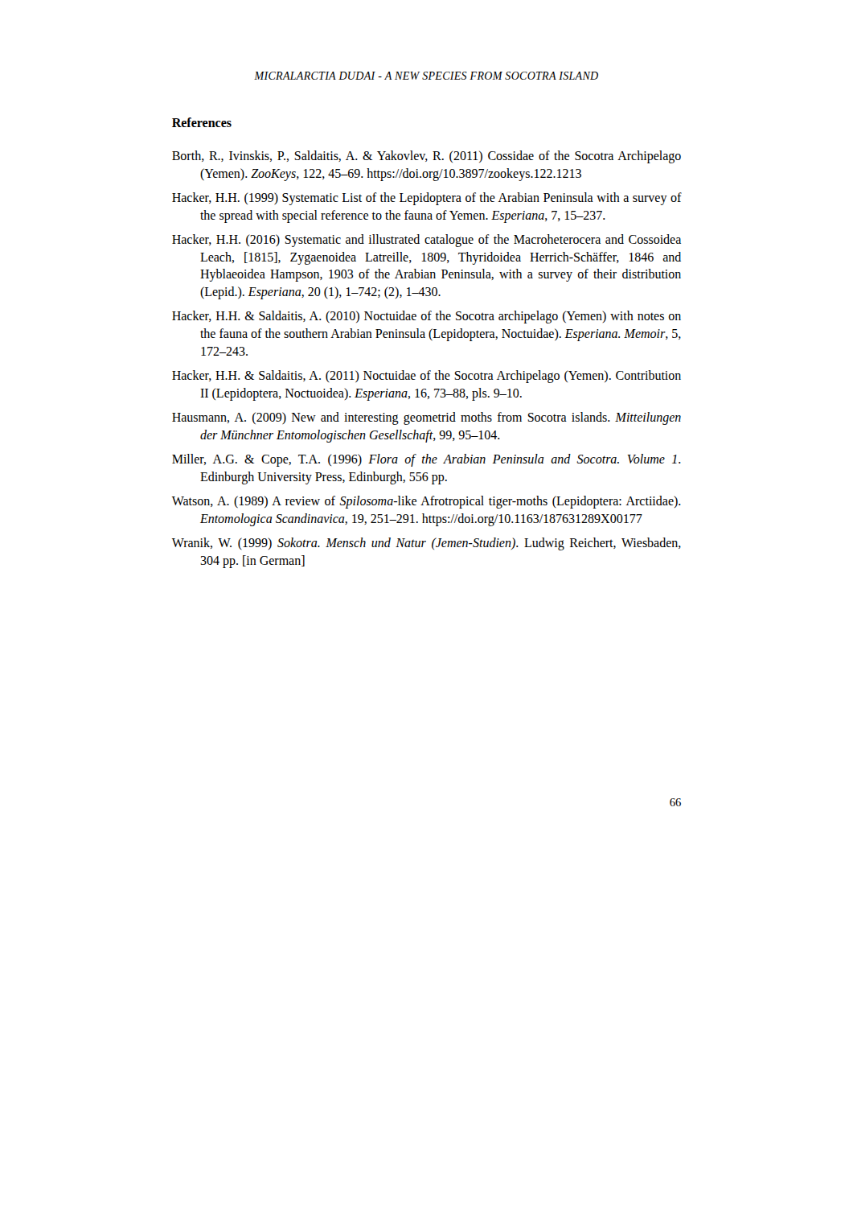MICRALARCTIA DUDAI - A NEW SPECIES FROM SOCOTRA ISLAND
References
Borth, R., Ivinskis, P., Saldaitis, A. & Yakovlev, R. (2011) Cossidae of the Socotra Archipelago (Yemen). ZooKeys, 122, 45–69. https://doi.org/10.3897/zookeys.122.1213
Hacker, H.H. (1999) Systematic List of the Lepidoptera of the Arabian Peninsula with a survey of the spread with special reference to the fauna of Yemen. Esperiana, 7, 15–237.
Hacker, H.H. (2016) Systematic and illustrated catalogue of the Macroheterocera and Cossoidea Leach, [1815], Zygaenoidea Latreille, 1809, Thyridoidea Herrich-Schäffer, 1846 and Hyblaeoidea Hampson, 1903 of the Arabian Peninsula, with a survey of their distribution (Lepid.). Esperiana, 20 (1), 1–742; (2), 1–430.
Hacker, H.H. & Saldaitis, A. (2010) Noctuidae of the Socotra archipelago (Yemen) with notes on the fauna of the southern Arabian Peninsula (Lepidoptera, Noctuidae). Esperiana. Memoir, 5, 172–243.
Hacker, H.H. & Saldaitis, A. (2011) Noctuidae of the Socotra Archipelago (Yemen). Contribution II (Lepidoptera, Noctuoidea). Esperiana, 16, 73–88, pls. 9–10.
Hausmann, A. (2009) New and interesting geometrid moths from Socotra islands. Mitteilungen der Münchner Entomologischen Gesellschaft, 99, 95–104.
Miller, A.G. & Cope, T.A. (1996) Flora of the Arabian Peninsula and Socotra. Volume 1. Edinburgh University Press, Edinburgh, 556 pp.
Watson, A. (1989) A review of Spilosoma-like Afrotropical tiger-moths (Lepidoptera: Arctiidae). Entomologica Scandinavica, 19, 251–291. https://doi.org/10.1163/187631289X00177
Wranik, W. (1999) Sokotra. Mensch und Natur (Jemen-Studien). Ludwig Reichert, Wiesbaden, 304 pp. [in German]
66